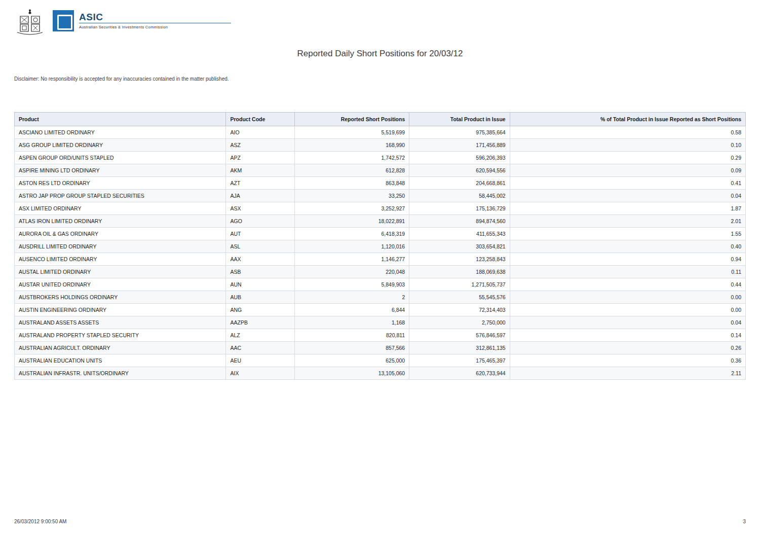ASIC
Australian Securities & Investments Commission
Reported Daily Short Positions for 20/03/12
Disclaimer: No responsibility is accepted for any inaccuracies contained in the matter published.
| Product | Product Code | Reported Short Positions | Total Product in Issue | % of Total Product in Issue Reported as Short Positions |
| --- | --- | --- | --- | --- |
| ASCIANO LIMITED ORDINARY | AIO | 5,519,699 | 975,385,664 | 0.58 |
| ASG GROUP LIMITED ORDINARY | ASZ | 168,990 | 171,456,889 | 0.10 |
| ASPEN GROUP ORD/UNITS STAPLED | APZ | 1,742,572 | 596,206,393 | 0.29 |
| ASPIRE MINING LTD ORDINARY | AKM | 612,828 | 620,594,556 | 0.09 |
| ASTON RES LTD ORDINARY | AZT | 863,848 | 204,668,861 | 0.41 |
| ASTRO JAP PROP GROUP STAPLED SECURITIES | AJA | 33,250 | 58,445,002 | 0.04 |
| ASX LIMITED ORDINARY | ASX | 3,252,927 | 175,136,729 | 1.87 |
| ATLAS IRON LIMITED ORDINARY | AGO | 18,022,891 | 894,874,560 | 2.01 |
| AURORA OIL & GAS ORDINARY | AUT | 6,418,319 | 411,655,343 | 1.55 |
| AUSDRILL LIMITED ORDINARY | ASL | 1,120,016 | 303,654,821 | 0.40 |
| AUSENCO LIMITED ORDINARY | AAX | 1,146,277 | 123,258,843 | 0.94 |
| AUSTAL LIMITED ORDINARY | ASB | 220,048 | 188,069,638 | 0.11 |
| AUSTAR UNITED ORDINARY | AUN | 5,849,903 | 1,271,505,737 | 0.44 |
| AUSTBROKERS HOLDINGS ORDINARY | AUB | 2 | 55,545,576 | 0.00 |
| AUSTIN ENGINEERING ORDINARY | ANG | 6,844 | 72,314,403 | 0.00 |
| AUSTRALAND ASSETS ASSETS | AAZPB | 1,168 | 2,750,000 | 0.04 |
| AUSTRALAND PROPERTY STAPLED SECURITY | ALZ | 820,811 | 576,846,597 | 0.14 |
| AUSTRALIAN AGRICULT. ORDINARY | AAC | 857,566 | 312,861,135 | 0.26 |
| AUSTRALIAN EDUCATION UNITS | AEU | 625,000 | 175,465,397 | 0.36 |
| AUSTRALIAN INFRASTR. UNITS/ORDINARY | AIX | 13,105,060 | 620,733,944 | 2.11 |
26/03/2012 9:00:50 AM 3